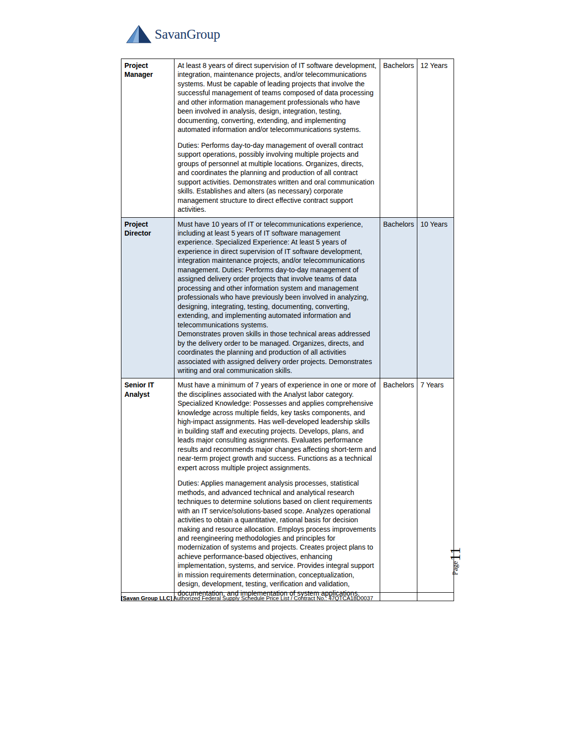Savan Group
| Project Manager | At least 8 years of direct supervision of IT software development, integration, maintenance projects, and/or telecommunications systems. Must be capable of leading projects that involve the successful management of teams composed of data processing and other information management professionals who have been involved in analysis, design, integration, testing, documenting, converting, extending, and implementing automated information and/or telecommunications systems. Duties: Performs day-to-day management of overall contract support operations, possibly involving multiple projects and groups of personnel at multiple locations. Organizes, directs, and coordinates the planning and production of all contract support activities. Demonstrates written and oral communication skills. Establishes and alters (as necessary) corporate management structure to direct effective contract support activities. | Bachelors | 12 Years |
| Project Director | Must have 10 years of IT or telecommunications experience, including at least 5 years of IT software management experience. Specialized Experience: At least 5 years of experience in direct supervision of IT software development, integration maintenance projects, and/or telecommunications management. Duties: Performs day-to-day management of assigned delivery order projects that involve teams of data processing and other information system and management professionals who have previously been involved in analyzing, designing, integrating, testing, documenting, converting, extending, and implementing automated information and telecommunications systems. Demonstrates proven skills in those technical areas addressed by the delivery order to be managed. Organizes, directs, and coordinates the planning and production of all activities associated with assigned delivery order projects. Demonstrates writing and oral communication skills. | Bachelors | 10 Years |
| Senior IT Analyst | Must have a minimum of 7 years of experience in one or more of the disciplines associated with the Analyst labor category. Specialized Knowledge: Possesses and applies comprehensive knowledge across multiple fields, key tasks components, and high-impact assignments. Has well-developed leadership skills in building staff and executing projects. Develops, plans, and leads major consulting assignments. Evaluates performance results and recommends major changes affecting short-term and near-term project growth and success. Functions as a technical expert across multiple project assignments. Duties: Applies management analysis processes, statistical methods, and advanced technical and analytical research techniques to determine solutions based on client requirements with an IT service/solutions-based scope. Analyzes operational activities to obtain a quantitative, rational basis for decision making and resource allocation. Employs process improvements and reengineering methodologies and principles for modernization of systems and projects. Creates project plans to achieve performance-based objectives, enhancing implementation, systems, and service. Provides integral support in mission requirements determination, conceptualization, design, development, testing, verification and validation, documentation, and implementation of system applications. | Bachelors | 7 Years |
Page11
[Savan Group LLC] Authorized Federal Supply Schedule Price List / Contract No.: 47QTCA18D0037